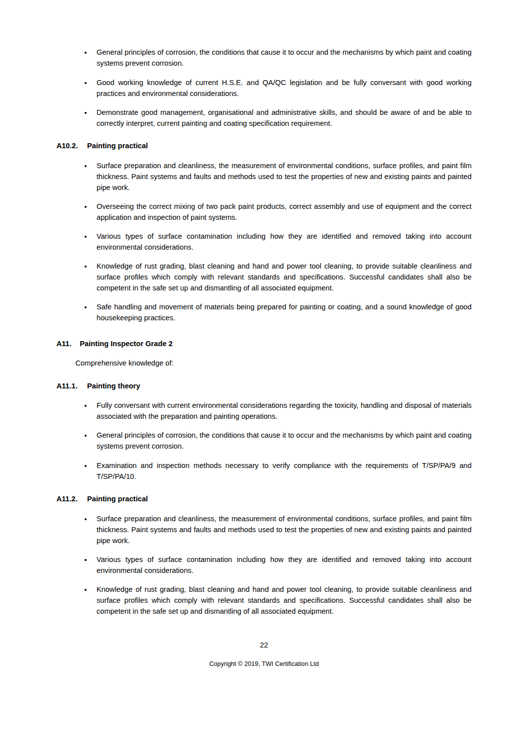General principles of corrosion, the conditions that cause it to occur and the mechanisms by which paint and coating systems prevent corrosion.
Good working knowledge of current H.S.E. and QA/QC legislation and be fully conversant with good working practices and environmental considerations.
Demonstrate good management, organisational and administrative skills, and should be aware of and be able to correctly interpret, current painting and coating specification requirement.
A10.2. Painting practical
Surface preparation and cleanliness, the measurement of environmental conditions, surface profiles, and paint film thickness. Paint systems and faults and methods used to test the properties of new and existing paints and painted pipe work.
Overseeing the correct mixing of two pack paint products, correct assembly and use of equipment and the correct application and inspection of paint systems.
Various types of surface contamination including how they are identified and removed taking into account environmental considerations.
Knowledge of rust grading, blast cleaning and hand and power tool cleaning, to provide suitable cleanliness and surface profiles which comply with relevant standards and specifications. Successful candidates shall also be competent in the safe set up and dismantling of all associated equipment.
Safe handling and movement of materials being prepared for painting or coating, and a sound knowledge of good housekeeping practices.
A11. Painting Inspector Grade 2
Comprehensive knowledge of:
A11.1. Painting theory
Fully conversant with current environmental considerations regarding the toxicity, handling and disposal of materials associated with the preparation and painting operations.
General principles of corrosion, the conditions that cause it to occur and the mechanisms by which paint and coating systems prevent corrosion.
Examination and inspection methods necessary to verify compliance with the requirements of T/SP/PA/9 and T/SP/PA/10.
A11.2. Painting practical
Surface preparation and cleanliness, the measurement of environmental conditions, surface profiles, and paint film thickness. Paint systems and faults and methods used to test the properties of new and existing paints and painted pipe work.
Various types of surface contamination including how they are identified and removed taking into account environmental considerations.
Knowledge of rust grading, blast cleaning and hand and power tool cleaning, to provide suitable cleanliness and surface profiles which comply with relevant standards and specifications. Successful candidates shall also be competent in the safe set up and dismantling of all associated equipment.
22
Copyright © 2019, TWI Certification Ltd